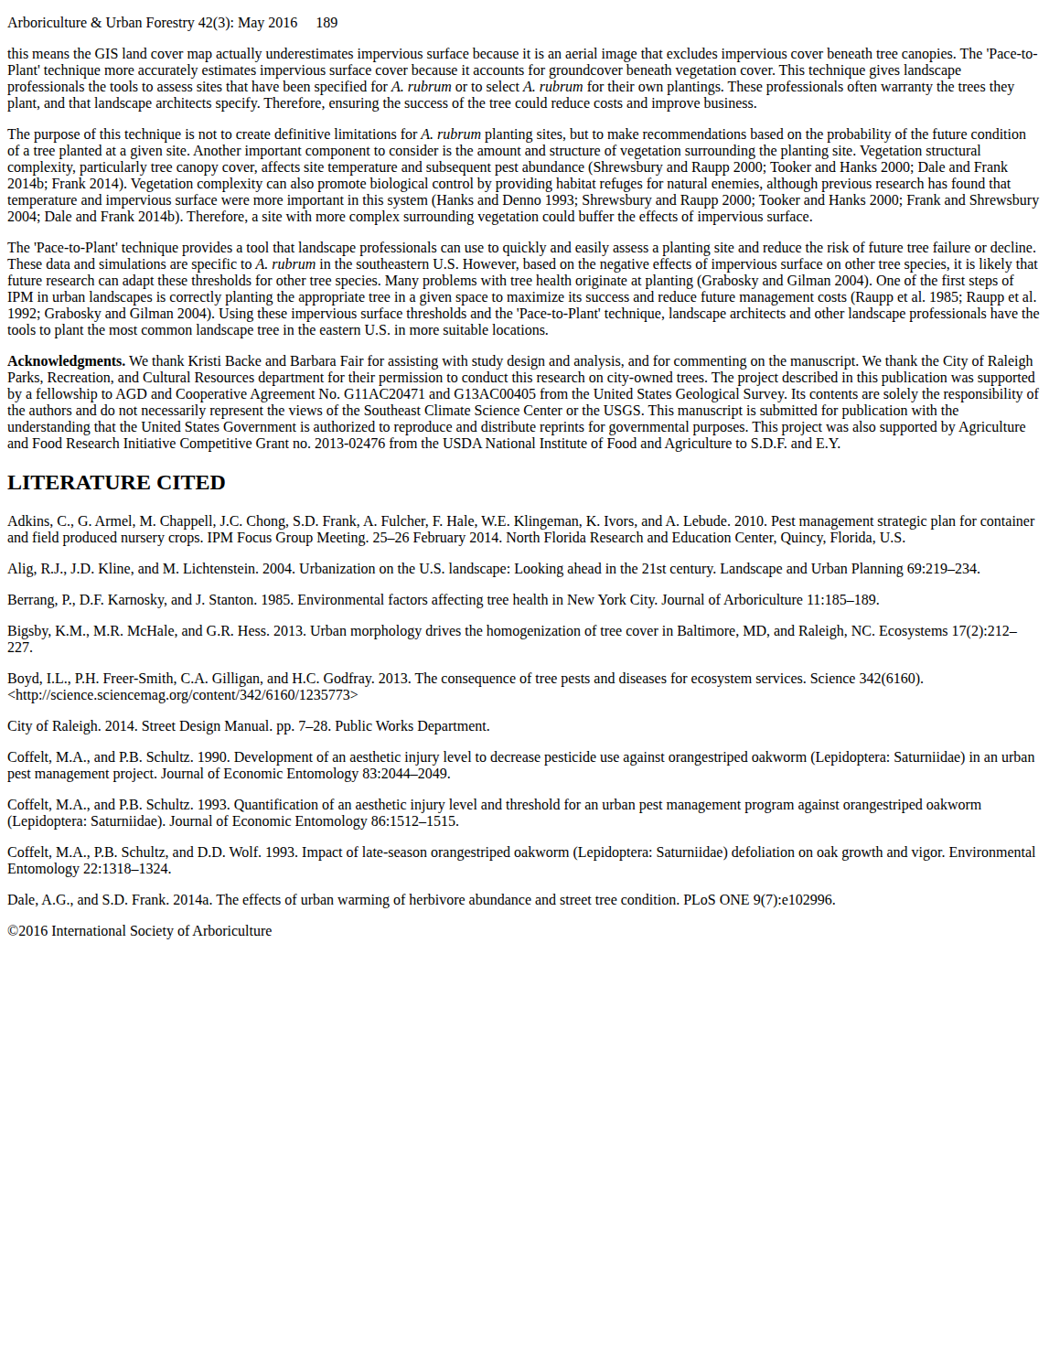Arboriculture & Urban Forestry 42(3): May 2016 189
this means the GIS land cover map actually underestimates impervious surface because it is an aerial image that excludes impervious cover beneath tree canopies. The 'Pace-to-Plant' technique more accurately estimates impervious surface cover because it accounts for groundcover beneath vegetation cover. This technique gives landscape professionals the tools to assess sites that have been specified for A. rubrum or to select A. rubrum for their own plantings. These professionals often warranty the trees they plant, and that landscape architects specify. Therefore, ensuring the success of the tree could reduce costs and improve business.
The purpose of this technique is not to create definitive limitations for A. rubrum planting sites, but to make recommendations based on the probability of the future condition of a tree planted at a given site. Another important component to consider is the amount and structure of vegetation surrounding the planting site. Vegetation structural complexity, particularly tree canopy cover, affects site temperature and subsequent pest abundance (Shrewsbury and Raupp 2000; Tooker and Hanks 2000; Dale and Frank 2014b; Frank 2014). Vegetation complexity can also promote biological control by providing habitat refuges for natural enemies, although previous research has found that temperature and impervious surface were more important in this system (Hanks and Denno 1993; Shrewsbury and Raupp 2000; Tooker and Hanks 2000; Frank and Shrewsbury 2004; Dale and Frank 2014b). Therefore, a site with more complex surrounding vegetation could buffer the effects of impervious surface.
The 'Pace-to-Plant' technique provides a tool that landscape professionals can use to quickly and easily assess a planting site and reduce the risk of future tree failure or decline. These data and simulations are specific to A. rubrum in the southeastern U.S. However, based on the negative effects of impervious surface on other tree species, it is likely that future research can adapt these thresholds for other tree species. Many problems with tree health originate at planting (Grabosky and Gilman 2004). One of the first steps of IPM in urban landscapes is correctly planting the appropriate tree in a given space to maximize its success and reduce future management costs (Raupp et al. 1985; Raupp et al. 1992; Grabosky and Gilman 2004). Using these impervious surface thresholds and the 'Pace-to-Plant' technique, landscape architects and other landscape professionals have the tools to plant the most common landscape tree in the eastern U.S. in more suitable locations.
Acknowledgments. We thank Kristi Backe and Barbara Fair for assisting with study design and analysis, and for commenting on the manuscript. We thank the City of Raleigh Parks, Recreation, and Cultural Resources department for their permission to conduct this research on city-owned trees. The project described in this publication was supported by a fellowship to AGD and Cooperative Agreement No. G11AC20471 and G13AC00405 from the United States Geological Survey. Its contents are solely the responsibility of the authors and do not necessarily represent the views of the Southeast Climate Science Center or the USGS. This manuscript is submitted for publication with the understanding that the United States Government is authorized to reproduce and distribute reprints for governmental purposes. This project was also supported by Agriculture and Food Research Initiative Competitive Grant no. 2013-02476 from the USDA National Institute of Food and Agriculture to S.D.F. and E.Y.
LITERATURE CITED
Adkins, C., G. Armel, M. Chappell, J.C. Chong, S.D. Frank, A. Fulcher, F. Hale, W.E. Klingeman, K. Ivors, and A. Lebude. 2010. Pest management strategic plan for container and field produced nursery crops. IPM Focus Group Meeting. 25–26 February 2014. North Florida Research and Education Center, Quincy, Florida, U.S.
Alig, R.J., J.D. Kline, and M. Lichtenstein. 2004. Urbanization on the U.S. landscape: Looking ahead in the 21st century. Landscape and Urban Planning 69:219–234.
Berrang, P., D.F. Karnosky, and J. Stanton. 1985. Environmental factors affecting tree health in New York City. Journal of Arboriculture 11:185–189.
Bigsby, K.M., M.R. McHale, and G.R. Hess. 2013. Urban morphology drives the homogenization of tree cover in Baltimore, MD, and Raleigh, NC. Ecosystems 17(2):212–227.
Boyd, I.L., P.H. Freer-Smith, C.A. Gilligan, and H.C. Godfray. 2013. The consequence of tree pests and diseases for ecosystem services. Science 342(6160). <http://science.sciencemag.org/content/342/6160/1235773>
City of Raleigh. 2014. Street Design Manual. pp. 7–28. Public Works Department.
Coffelt, M.A., and P.B. Schultz. 1990. Development of an aesthetic injury level to decrease pesticide use against orangestriped oakworm (Lepidoptera: Saturniidae) in an urban pest management project. Journal of Economic Entomology 83:2044–2049.
Coffelt, M.A., and P.B. Schultz. 1993. Quantification of an aesthetic injury level and threshold for an urban pest management program against orangestriped oakworm (Lepidoptera: Saturniidae). Journal of Economic Entomology 86:1512–1515.
Coffelt, M.A., P.B. Schultz, and D.D. Wolf. 1993. Impact of late-season orangestriped oakworm (Lepidoptera: Saturniidae) defoliation on oak growth and vigor. Environmental Entomology 22:1318–1324.
Dale, A.G., and S.D. Frank. 2014a. The effects of urban warming of herbivore abundance and street tree condition. PLoS ONE 9(7):e102996.
©2016 International Society of Arboriculture